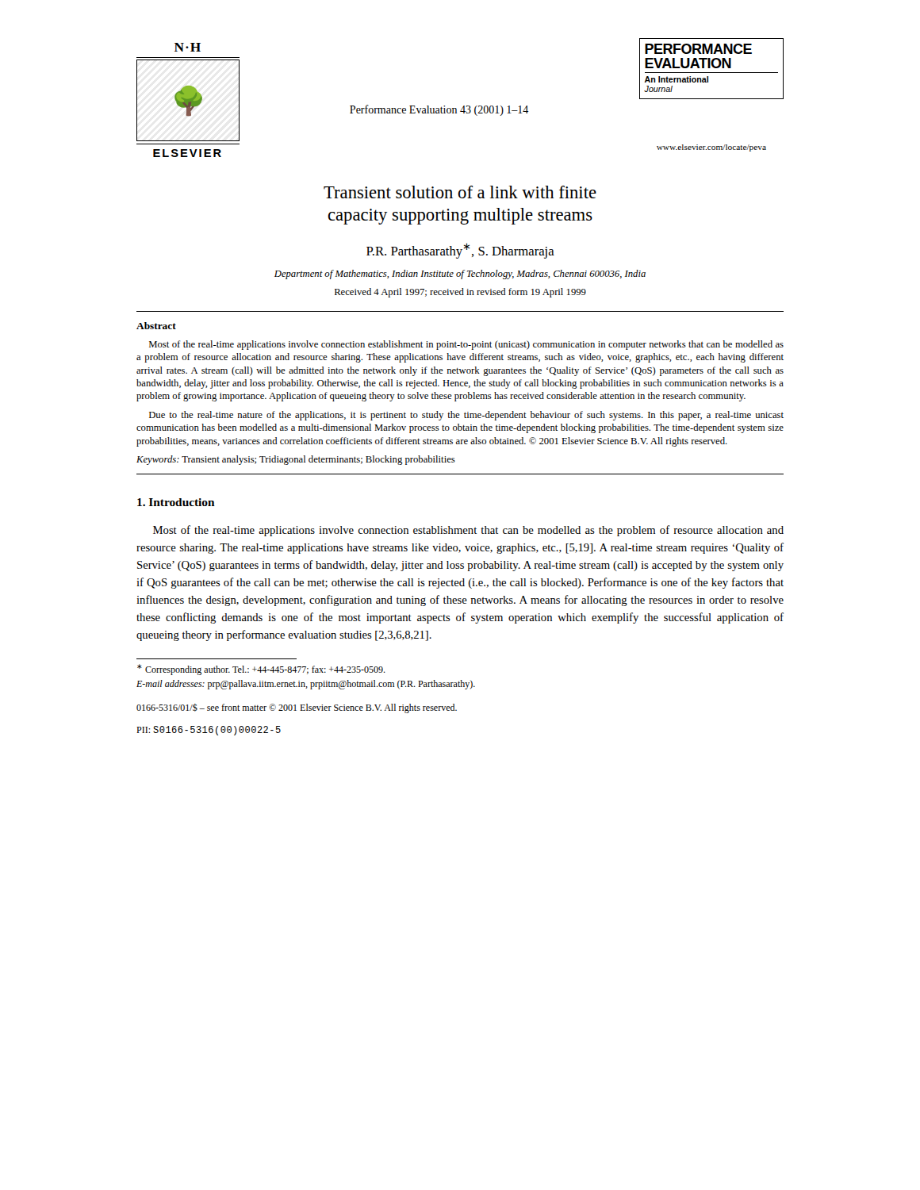N·H
🌳
ELSEVIER
Performance Evaluation 43 (2001) 1–14
Performance
Evaluation
An International
Journal
www.elsevier.com/locate/peva
Transient solution of a link with finite
capacity supporting multiple streams
P.R. Parthasarathy∗, S. Dharmaraja
Department of Mathematics, Indian Institute of Technology, Madras, Chennai 600036, India
Received 4 April 1997; received in revised form 19 April 1999
Abstract
Most of the real-time applications involve connection establishment in point-to-point (unicast) communication in computer networks that can be modelled as a problem of resource allocation and resource sharing. These applications have different streams, such as video, voice, graphics, etc., each having different arrival rates. A stream (call) will be admitted into the network only if the network guarantees the ‘Quality of Service’ (QoS) parameters of the call such as bandwidth, delay, jitter and loss probability. Otherwise, the call is rejected. Hence, the study of call blocking probabilities in such communication networks is a problem of growing importance. Application of queueing theory to solve these problems has received considerable attention in the research community.
Due to the real-time nature of the applications, it is pertinent to study the time-dependent behaviour of such systems. In this paper, a real-time unicast communication has been modelled as a multi-dimensional Markov process to obtain the time-dependent blocking probabilities. The time-dependent system size probabilities, means, variances and correlation coefficients of different streams are also obtained. © 2001 Elsevier Science B.V. All rights reserved.
Keywords: Transient analysis; Tridiagonal determinants; Blocking probabilities
1. Introduction
Most of the real-time applications involve connection establishment that can be modelled as the problem of resource allocation and resource sharing. The real-time applications have streams like video, voice, graphics, etc., [5,19]. A real-time stream requires ‘Quality of Service’ (QoS) guarantees in terms of bandwidth, delay, jitter and loss probability. A real-time stream (call) is accepted by the system only if QoS guarantees of the call can be met; otherwise the call is rejected (i.e., the call is blocked). Performance is one of the key factors that influences the design, development, configuration and tuning of these networks. A means for allocating the resources in order to resolve these conflicting demands is one of the most important aspects of system operation which exemplify the successful application of queueing theory in performance evaluation studies [2,3,6,8,21].
∗ Corresponding author. Tel.: +44-445-8477; fax: +44-235-0509.
E-mail addresses: prp@pallava.iitm.ernet.in, prpiitm@hotmail.com (P.R. Parthasarathy).
0166-5316/01/$ – see front matter © 2001 Elsevier Science B.V. All rights reserved.
PII: S0166-5316(00)00022-5